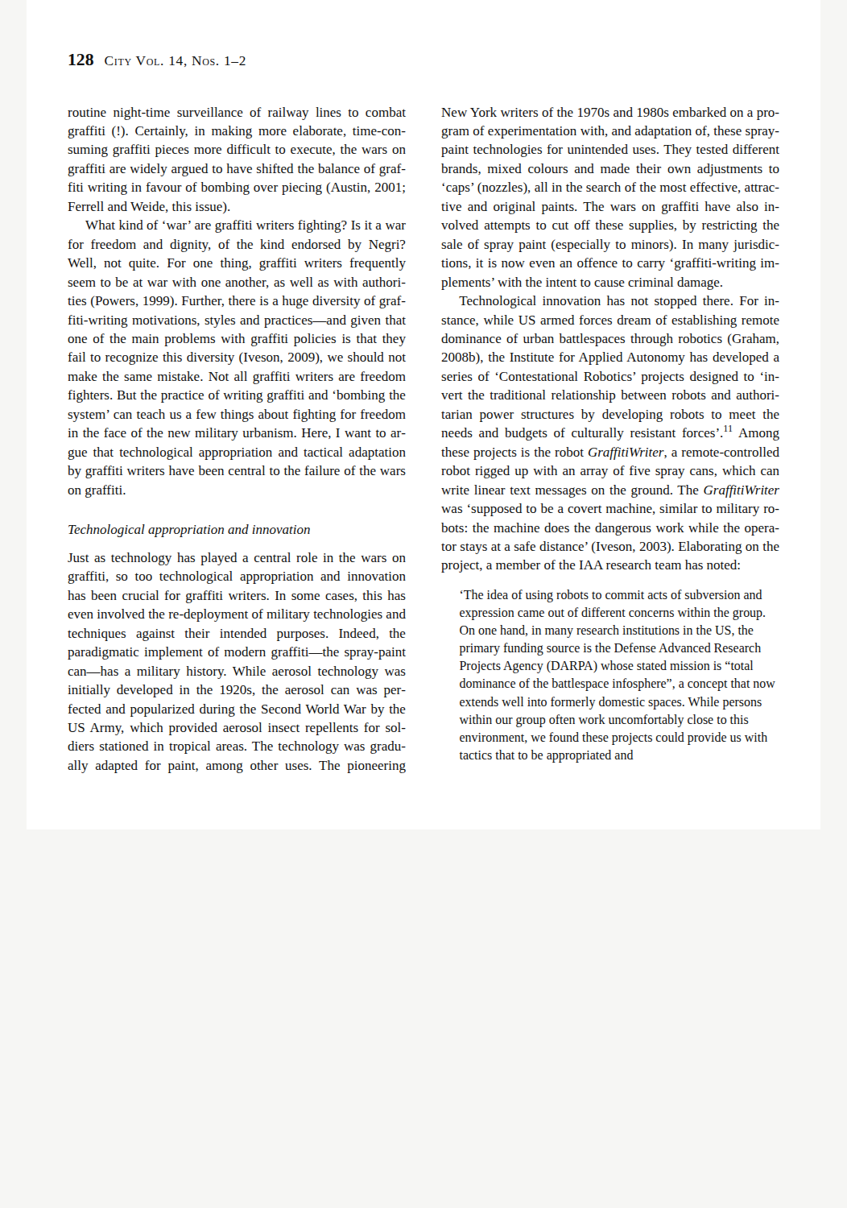128 City Vol. 14, Nos. 1–2
routine night-time surveillance of railway lines to combat graffiti (!). Certainly, in making more elaborate, time-consuming graffiti pieces more difficult to execute, the wars on graffiti are widely argued to have shifted the balance of graffiti writing in favour of bombing over piecing (Austin, 2001; Ferrell and Weide, this issue).
What kind of ‘war’ are graffiti writers fighting? Is it a war for freedom and dignity, of the kind endorsed by Negri? Well, not quite. For one thing, graffiti writers frequently seem to be at war with one another, as well as with authorities (Powers, 1999). Further, there is a huge diversity of graffiti-writing motivations, styles and practices—and given that one of the main problems with graffiti policies is that they fail to recognize this diversity (Iveson, 2009), we should not make the same mistake. Not all graffiti writers are freedom fighters. But the practice of writing graffiti and ‘bombing the system’ can teach us a few things about fighting for freedom in the face of the new military urbanism. Here, I want to argue that technological appropriation and tactical adaptation by graffiti writers have been central to the failure of the wars on graffiti.
Technological appropriation and innovation
Just as technology has played a central role in the wars on graffiti, so too technological appropriation and innovation has been crucial for graffiti writers. In some cases, this has even involved the re-deployment of military technologies and techniques against their intended purposes. Indeed, the paradigmatic implement of modern graffiti—the spray-paint can—has a military history. While aerosol technology was initially developed in the 1920s, the aerosol can was perfected and popularized during the Second World War by the US Army, which provided aerosol insect repellents for soldiers stationed in tropical areas. The technology was gradually adapted for paint, among other uses. The pioneering New York writers of the 1970s and 1980s embarked on a program of experimentation with, and adaptation of, these spray-paint technologies for unintended uses. They tested different brands, mixed colours and made their own adjustments to ‘caps’ (nozzles), all in the search of the most effective, attractive and original paints. The wars on graffiti have also involved attempts to cut off these supplies, by restricting the sale of spray paint (especially to minors). In many jurisdictions, it is now even an offence to carry ‘graffiti-writing implements’ with the intent to cause criminal damage.
Technological innovation has not stopped there. For instance, while US armed forces dream of establishing remote dominance of urban battlespaces through robotics (Graham, 2008b), the Institute for Applied Autonomy has developed a series of ‘Contestational Robotics’ projects designed to ‘invert the traditional relationship between robots and authoritarian power structures by developing robots to meet the needs and budgets of culturally resistant forces’.11 Among these projects is the robot GraffitiWriter, a remote-controlled robot rigged up with an array of five spray cans, which can write linear text messages on the ground. The GraffitiWriter was ‘supposed to be a covert machine, similar to military robots: the machine does the dangerous work while the operator stays at a safe distance’ (Iveson, 2003). Elaborating on the project, a member of the IAA research team has noted:
‘The idea of using robots to commit acts of subversion and expression came out of different concerns within the group. On one hand, in many research institutions in the US, the primary funding source is the Defense Advanced Research Projects Agency (DARPA) whose stated mission is “total dominance of the battlespace infosphere”, a concept that now extends well into formerly domestic spaces. While persons within our group often work uncomfortably close to this environment, we found these projects could provide us with tactics that to be appropriated and